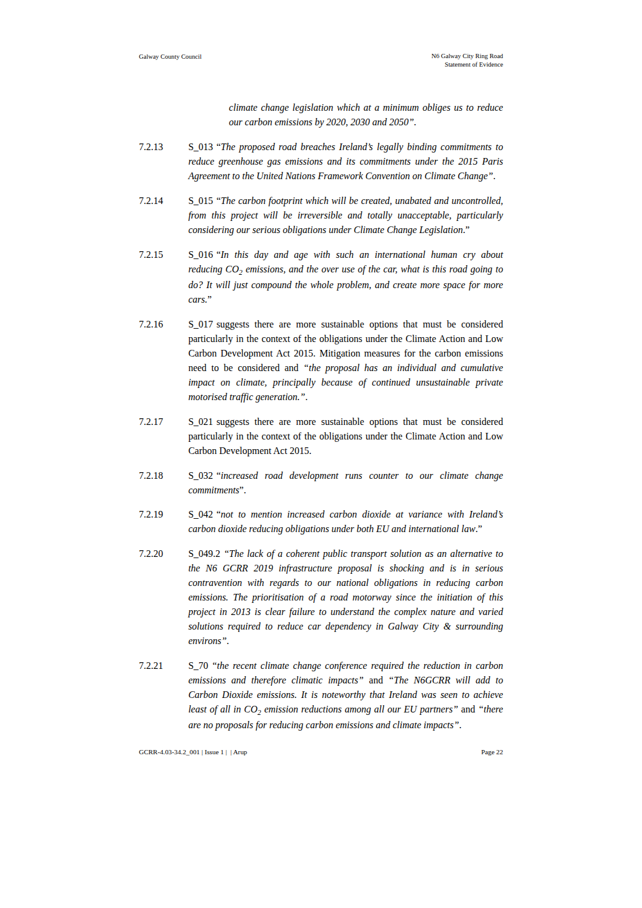Galway County Council
N6 Galway City Ring Road
Statement of Evidence
climate change legislation which at a minimum obliges us to reduce our carbon emissions by 2020, 2030 and 2050”.
7.2.13
S_013“The proposed road breaches Ireland’s legally binding commitments to reduce greenhouse gas emissions and its commitments under the 2015 Paris Agreement to the United Nations Framework Convention on Climate Change”.
7.2.14
S_015“The carbon footprint which will be created, unabated and uncontrolled, from this project will be irreversible and totally unacceptable, particularly considering our serious obligations under Climate Change Legislation.”
7.2.15
S_016“In this day and age with such an international human cry about reducing CO2 emissions, and the over use of the car, what is this road going to do? It will just compound the whole problem, and create more space for more cars.”
7.2.16
S_017suggests there are more sustainable options that must be considered particularly in the context of the obligations under the Climate Action and Low Carbon Development Act 2015. Mitigation measures for the carbon emissions need to be considered and “the proposal has an individual and cumulative impact on climate, principally because of continued unsustainable private motorised traffic generation.”.
7.2.17
S_021suggests there are more sustainable options that must be considered particularly in the context of the obligations under the Climate Action and Low Carbon Development Act 2015.
7.2.18
S_032“increased road development runs counter to our climate change commitments”.
7.2.19
S_042“not to mention increased carbon dioxide at variance with Ireland’s carbon dioxide reducing obligations under both EU and international law.”
7.2.20
S_049.2“The lack of a coherent public transport solution as an alternative to the N6 GCRR 2019 infrastructure proposal is shocking and is in serious contravention with regards to our national obligations in reducing carbon emissions. The prioritisation of a road motorway since the initiation of this project in 2013 is clear failure to understand the complex nature and varied solutions required to reduce car dependency in Galway City & surrounding environs”.
7.2.21
S_70“the recent climate change conference required the reduction in carbon emissions and therefore climatic impacts” and “The N6GCRR will add to Carbon Dioxide emissions. It is noteworthy that Ireland was seen to achieve least of all in CO2 emission reductions among all our EU partners” and “there are no proposals for reducing carbon emissions and climate impacts”.
GCRR-4.03-34.2_001 | Issue 1 | | Arup
Page 22